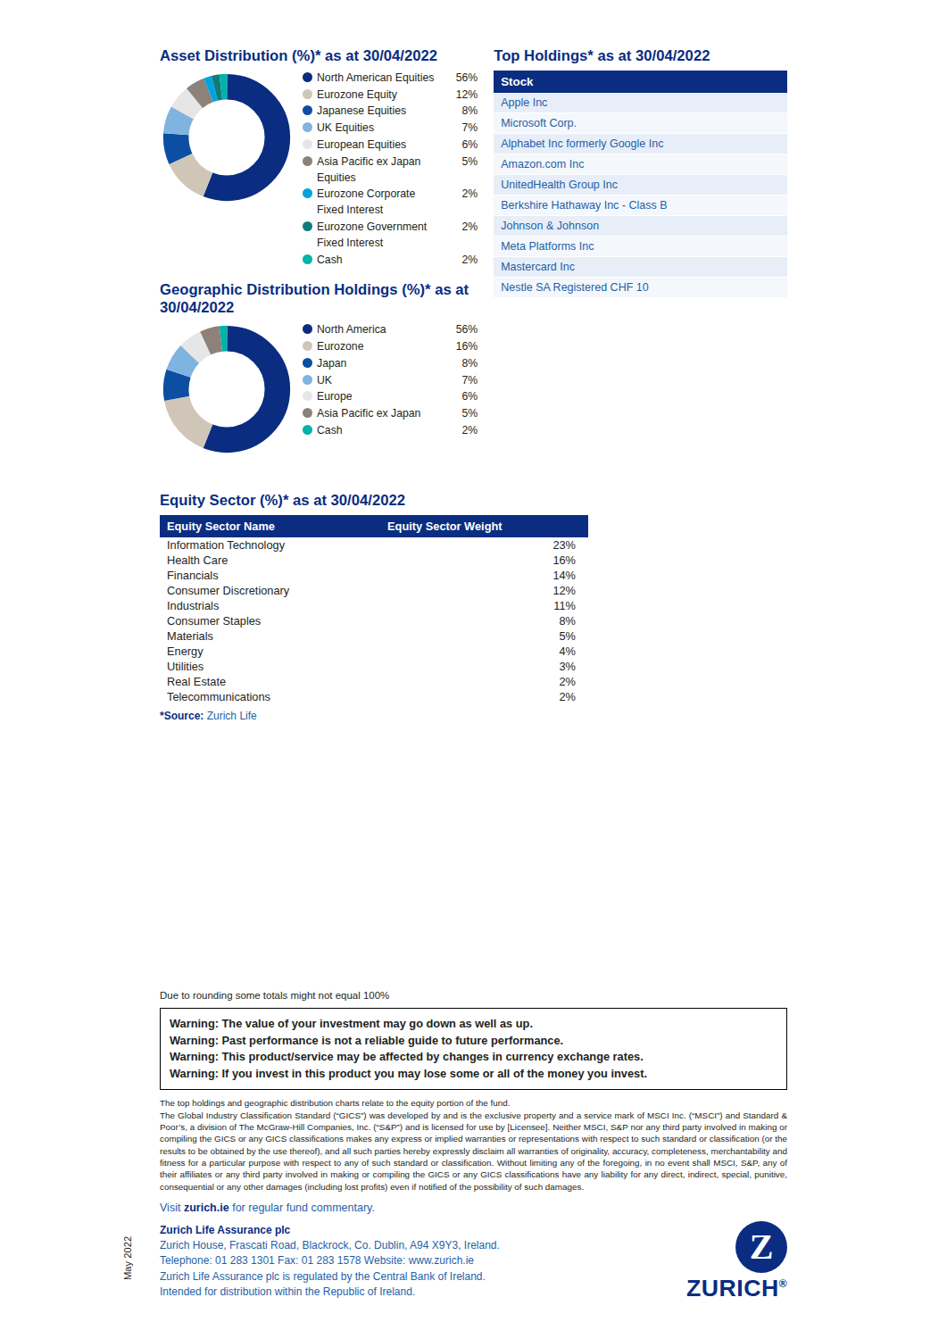Asset Distribution (%)* as at 30/04/2022
| | North American Equities | 56% |
| | Eurozone Equity | 12% |
| | Japanese Equities | 8% |
| | UK Equities | 7% |
| | European Equities | 6% |
| | Asia Pacific ex Japan Equities | 5% |
| | Eurozone Corporate Fixed Interest | 2% |
| | Eurozone Government Fixed Interest | 2% |
| | Cash | 2% |
Geographic Distribution Holdings (%)* as at 30/04/2022
| | North America | 56% |
| | Eurozone | 16% |
| | Japan | 8% |
| | UK | 7% |
| | Europe | 6% |
| | Asia Pacific ex Japan | 5% |
| | Cash | 2% |
Top Holdings* as at 30/04/2022
| Stock | |
| --- | --- |
| Apple Inc | |
| Microsoft Corp. | |
| Alphabet Inc formerly Google Inc | |
| Amazon.com Inc | |
| UnitedHealth Group Inc | |
| Berkshire Hathaway Inc - Class B | |
| Johnson & Johnson | |
| Meta Platforms Inc | |
| Mastercard Inc | |
| Nestle SA Registered CHF 10 | |
Equity Sector (%)* as at 30/04/2022
| Equity Sector Name | Equity Sector Weight |
| --- | --- |
| Information Technology | 23% |
| Health Care | 16% |
| Financials | 14% |
| Consumer Discretionary | 12% |
| Industrials | 11% |
| Consumer Staples | 8% |
| Materials | 5% |
| Energy | 4% |
| Utilities | 3% |
| Real Estate | 2% |
| Telecommunications | 2% |
*Source: Zurich Life
Due to rounding some totals might not equal 100%
Warning: The value of your investment may go down as well as up.
Warning: Past performance is not a reliable guide to future performance.
Warning: This product/service may be affected by changes in currency exchange rates.
Warning: If you invest in this product you may lose some or all of the money you invest.
The top holdings and geographic distribution charts relate to the equity portion of the fund.
The Global Industry Classification Standard (“GICS”) was developed by and is the exclusive property and a service mark of MSCI Inc. (“MSCI”) and Standard & Poor’s, a division of The McGraw-Hill Companies, Inc. (“S&P”) and is licensed for use by [Licensee]. Neither MSCI, S&P nor any third party involved in making or compiling the GICS or any GICS classifications makes any express or implied warranties or representations with respect to such standard or classification (or the results to be obtained by the use thereof), and all such parties hereby expressly disclaim all warranties of originality, accuracy, completeness, merchantability and fitness for a particular purpose with respect to any of such standard or classification. Without limiting any of the foregoing, in no event shall MSCI, S&P, any of their affiliates or any third party involved in making or compiling the GICS or any GICS classifications have any liability for any direct, indirect, special, punitive, consequential or any other damages (including lost profits) even if notified of the possibility of such damages.
Visit zurich.ie for regular fund commentary.
Zurich Life Assurance plc
Zurich House, Frascati Road, Blackrock, Co. Dublin, A94 X9Y3, Ireland.
Telephone: 01 283 1301 Fax: 01 283 1578 Website: www.zurich.ie
Zurich Life Assurance plc is regulated by the Central Bank of Ireland.
Intended for distribution within the Republic of Ireland.
Z ZURICH®
May 2022